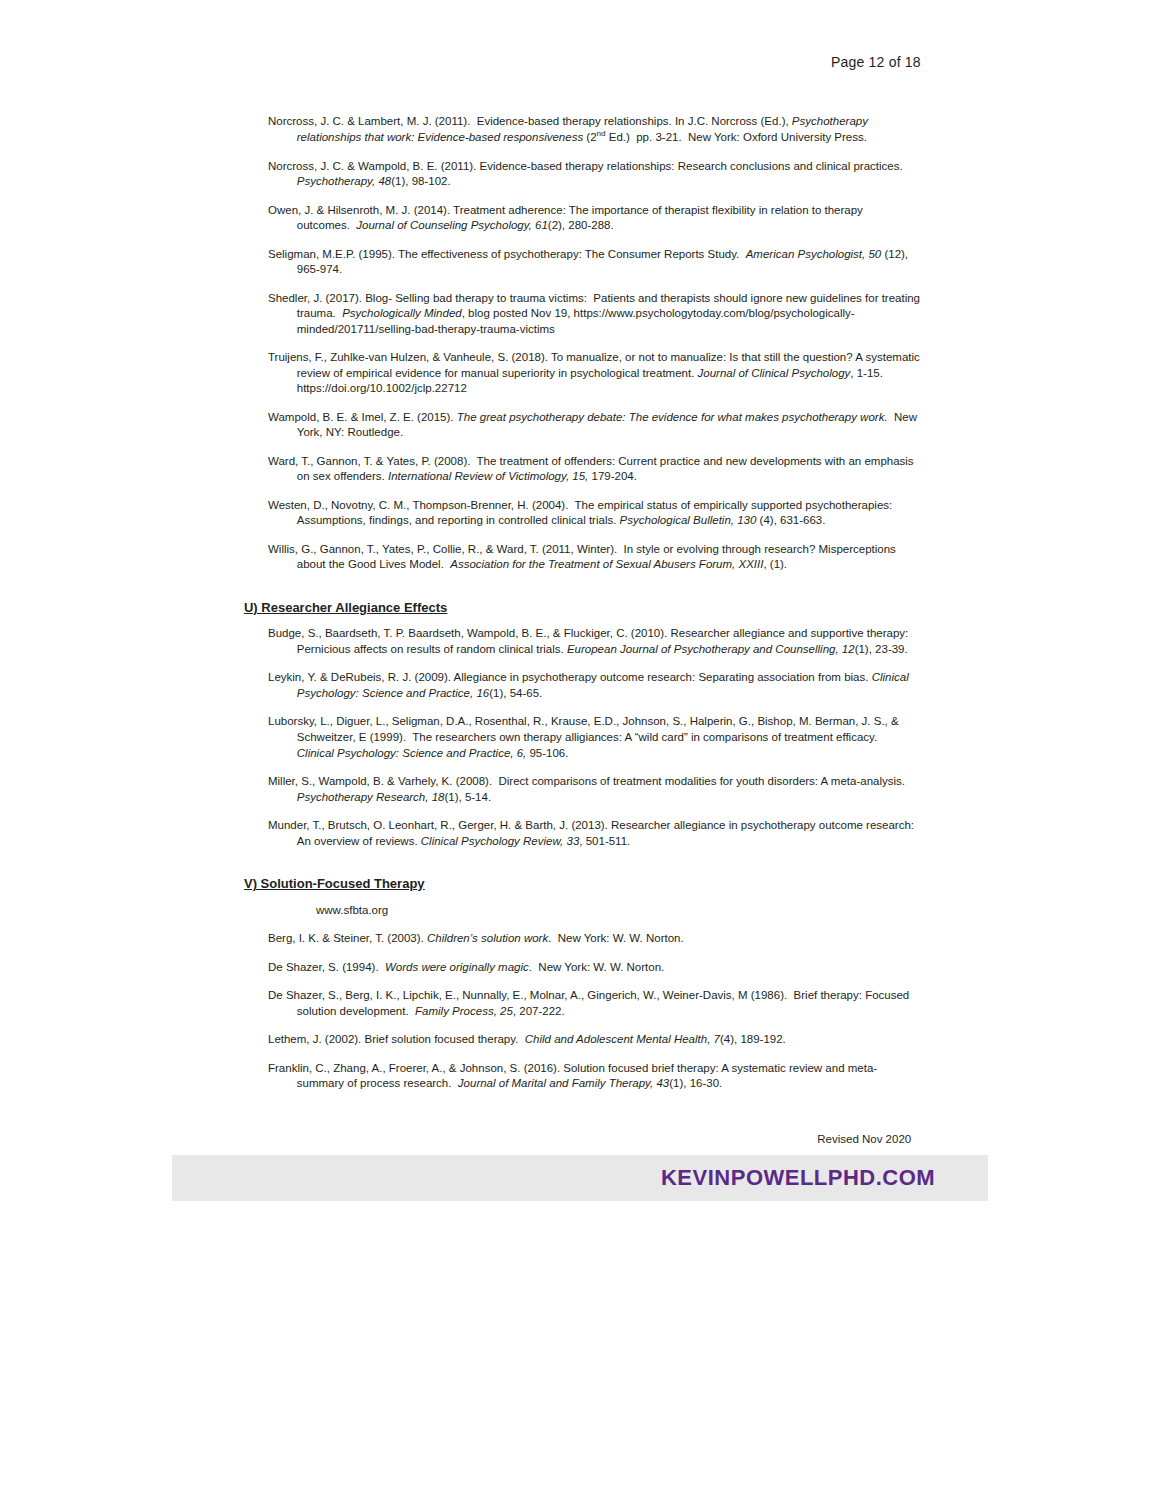Page 12 of 18
Norcross, J. C. & Lambert, M. J. (2011). Evidence-based therapy relationships. In J.C. Norcross (Ed.), Psychotherapy relationships that work: Evidence-based responsiveness (2nd Ed.) pp. 3-21. New York: Oxford University Press.
Norcross, J. C. & Wampold, B. E. (2011). Evidence-based therapy relationships: Research conclusions and clinical practices. Psychotherapy, 48(1), 98-102.
Owen, J. & Hilsenroth, M. J. (2014). Treatment adherence: The importance of therapist flexibility in relation to therapy outcomes. Journal of Counseling Psychology, 61(2), 280-288.
Seligman, M.E.P. (1995). The effectiveness of psychotherapy: The Consumer Reports Study. American Psychologist, 50 (12), 965-974.
Shedler, J. (2017). Blog- Selling bad therapy to trauma victims: Patients and therapists should ignore new guidelines for treating trauma. Psychologically Minded, blog posted Nov 19, https://www.psychologytoday.com/blog/psychologically-minded/201711/selling-bad-therapy-trauma-victims
Truijens, F., Zuhlke-van Hulzen, & Vanheule, S. (2018). To manualize, or not to manualize: Is that still the question? A systematic review of empirical evidence for manual superiority in psychological treatment. Journal of Clinical Psychology, 1-15. https://doi.org/10.1002/jclp.22712
Wampold, B. E. & Imel, Z. E. (2015). The great psychotherapy debate: The evidence for what makes psychotherapy work. New York, NY: Routledge.
Ward, T., Gannon, T. & Yates, P. (2008). The treatment of offenders: Current practice and new developments with an emphasis on sex offenders. International Review of Victimology, 15, 179-204.
Westen, D., Novotny, C. M., Thompson-Brenner, H. (2004). The empirical status of empirically supported psychotherapies: Assumptions, findings, and reporting in controlled clinical trials. Psychological Bulletin, 130 (4), 631-663.
Willis, G., Gannon, T., Yates, P., Collie, R., & Ward, T. (2011, Winter). In style or evolving through research? Misperceptions about the Good Lives Model. Association for the Treatment of Sexual Abusers Forum, XXIII, (1).
U) Researcher Allegiance Effects
Budge, S., Baardseth, T. P. Baardseth, Wampold, B. E., & Fluckiger, C. (2010). Researcher allegiance and supportive therapy: Pernicious affects on results of random clinical trials. European Journal of Psychotherapy and Counselling, 12(1), 23-39.
Leykin, Y. & DeRubeis, R. J. (2009). Allegiance in psychotherapy outcome research: Separating association from bias. Clinical Psychology: Science and Practice, 16(1), 54-65.
Luborsky, L., Diguer, L., Seligman, D.A., Rosenthal, R., Krause, E.D., Johnson, S., Halperin, G., Bishop, M. Berman, J. S., & Schweitzer, E (1999). The researchers own therapy alligiances: A “wild card” in comparisons of treatment efficacy. Clinical Psychology: Science and Practice, 6, 95-106.
Miller, S., Wampold, B. & Varhely, K. (2008). Direct comparisons of treatment modalities for youth disorders: A meta-analysis. Psychotherapy Research, 18(1), 5-14.
Munder, T., Brutsch, O. Leonhart, R., Gerger, H. & Barth, J. (2013). Researcher allegiance in psychotherapy outcome research: An overview of reviews. Clinical Psychology Review, 33, 501-511.
V) Solution-Focused Therapy
www.sfbta.org
Berg, I. K. & Steiner, T. (2003). Children’s solution work. New York: W. W. Norton.
De Shazer, S. (1994). Words were originally magic. New York: W. W. Norton.
De Shazer, S., Berg, I. K., Lipchik, E., Nunnally, E., Molnar, A., Gingerich, W., Weiner-Davis, M (1986). Brief therapy: Focused solution development. Family Process, 25, 207-222.
Lethem, J. (2002). Brief solution focused therapy. Child and Adolescent Mental Health, 7(4), 189-192.
Franklin, C., Zhang, A., Froerer, A., & Johnson, S. (2016). Solution focused brief therapy: A systematic review and meta-summary of process research. Journal of Marital and Family Therapy, 43(1), 16-30.
Revised Nov 2020
KEVINPOWELLPHD.COM